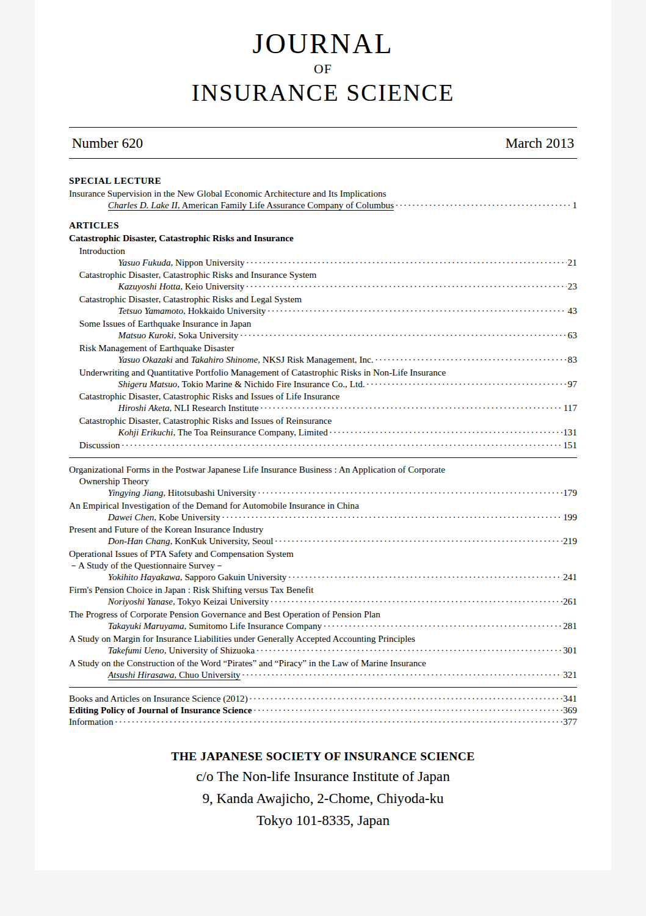JOURNAL
OF
INSURANCE SCIENCE
Number 620 March 2013
SPECIAL LECTURE
Insurance Supervision in the New Global Economic Architecture and Its Implications
Charles D. Lake II, American Family Life Assurance Company of Columbus ································································································································ 1
ARTICLES
Catastrophic Disaster, Catastrophic Risks and Insurance
Introduction
Yasuo Fukuda, Nippon University ································································································································ 21
Catastrophic Disaster, Catastrophic Risks and Insurance System
Kazuyoshi Hotta, Keio University ································································································································ 23
Catastrophic Disaster, Catastrophic Risks and Legal System
Tetsuo Yamamoto, Hokkaido University ································································································································ 43
Some Issues of Earthquake Insurance in Japan
Matsuo Kuroki, Soka University ································································································································ 63
Risk Management of Earthquake Disaster
Yasuo Okazaki and Takahiro Shinome, NKSJ Risk Management, Inc. ································································································ 83
Underwriting and Quantitative Portfolio Management of Catastrophic Risks in Non-Life Insurance
Shigeru Matsuo, Tokio Marine & Nichido Fire Insurance Co., Ltd. ································································ 97
Catastrophic Disaster, Catastrophic Risks and Issues of Life Insurance
Hiroshi Aketa, NLI Research Institute ································································································································ 117
Catastrophic Disaster, Catastrophic Risks and Issues of Reinsurance
Kohji Erikuchi, The Toa Reinsurance Company, Limited ································································································ 131
Discussion ································································································································································ 151
Organizational Forms in the Postwar Japanese Life Insurance Business : An Application of Corporate
Ownership Theory
Yingying Jiang, Hitotsubashi University ································································································································ 179
An Empirical Investigation of the Demand for Automobile Insurance in China
Dawei Chen, Kobe University ································································································································ 199
Present and Future of the Korean Insurance Industry
Don-Han Chang, KonKuk University, Seoul ································································································································ 219
Operational Issues of PTA Safety and Compensation System
－A Study of the Questionnaire Survey－
Yokihito Hayakawa, Sapporo Gakuin University ································································································································ 241
Firm's Pension Choice in Japan : Risk Shifting versus Tax Benefit
Noriyoshi Yanase, Tokyo Keizai University ································································································································ 261
The Progress of Corporate Pension Governance and Best Operation of Pension Plan
Takayuki Maruyama, Sumitomo Life Insurance Company ································································································ 281
A Study on Margin for Insurance Liabilities under Generally Accepted Accounting Principles
Takefumi Ueno, University of Shizuoka ································································································································ 301
A Study on the Construction of the Word “Pirates” and “Piracy” in the Law of Marine Insurance
Atsushi Hirasawa, Chuo University ································································································································ 321
Books and Articles on Insurance Science (2012) ································································································································ 341
Editing Policy of Journal of Insurance Science ································································································································ 369
Information ································································································································································ 377
THE JAPANESE SOCIETY OF INSURANCE SCIENCE
c/o The Non-life Insurance Institute of Japan
9, Kanda Awajicho, 2-Chome, Chiyoda-ku
Tokyo 101-8335, Japan